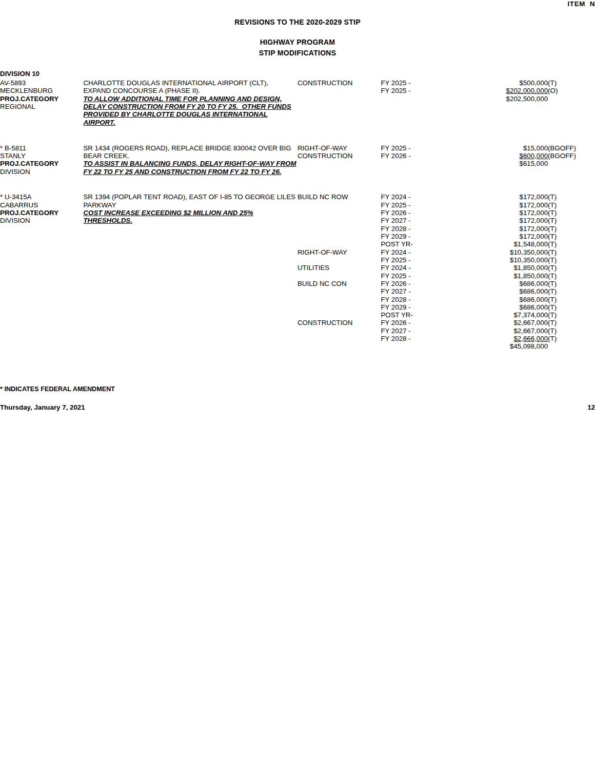ITEM N
REVISIONS TO THE 2020-2029 STIP
HIGHWAY PROGRAM
STIP MODIFICATIONS
DIVISION 10
| AV-5893 MECKLENBURG PROJ.CATEGORY REGIONAL | CHARLOTTE DOUGLAS INTERNATIONAL AIRPORT (CLT), EXPAND CONCOURSE A (PHASE II). TO ALLOW ADDITIONAL TIME FOR PLANNING AND DESIGN, DELAY CONSTRUCTION FROM FY 20 TO FY 25. OTHER FUNDS PROVIDED BY CHARLOTTE DOUGLAS INTERNATIONAL AIRPORT. | CONSTRUCTION | / FY 2025 - / $500,000 / (T) / / FY 2025 - / $202,000,000 / (O) / / / $202,500,000 / / |
| * B-5811 STANLY PROJ.CATEGORY DIVISION | SR 1434 (ROGERS ROAD), REPLACE BRIDGE 830042 OVER BIG BEAR CREEK. TO ASSIST IN BALANCING FUNDS, DELAY RIGHT-OF-WAY FROM FY 22 TO FY 25 AND CONSTRUCTION FROM FY 22 TO FY 26. | RIGHT-OF-WAY CONSTRUCTION | / FY 2025 - / $15,000 / (BGOFF) / / FY 2026 - / $600,000 / (BGOFF) / / / $615,000 / / |
| * U-3415A CABARRUS PROJ.CATEGORY DIVISION | SR 1394 (POPLAR TENT ROAD), EAST OF I-85 TO GEORGE LILES PARKWAY COST INCREASE EXCEEDING $2 MILLION AND 25% THRESHOLDS. | BUILD NC ROW RIGHT-OF-WAY UTILITIES BUILD NC CON CONSTRUCTION | / FY 2024 - / $172,000 / (T) / / FY 2025 - / $172,000 / (T) / / FY 2026 - / $172,000 / (T) / / FY 2027 - / $172,000 / (T) / / FY 2028 - / $172,000 / (T) / / FY 2029 - / $172,000 / (T) / / POST YR- / $1,548,000 / (T) / / FY 2024 - / $10,350,000 / (T) / / FY 2025 - / $10,350,000 / (T) / / FY 2024 - / $1,850,000 / (T) / / FY 2025 - / $1,850,000 / (T) / / FY 2026 - / $686,000 / (T) / / FY 2027 - / $686,000 / (T) / / FY 2028 - / $686,000 / (T) / / FY 2029 - / $686,000 / (T) / / POST YR- / $7,374,000 / (T) / / FY 2026 - / $2,667,000 / (T) / / FY 2027 - / $2,667,000 / (T) / / FY 2028 - / $2,666,000 / (T) / / / $45,098,000 / / |
* INDICATES FEDERAL AMENDMENT
Thursday, January 7, 2021 12